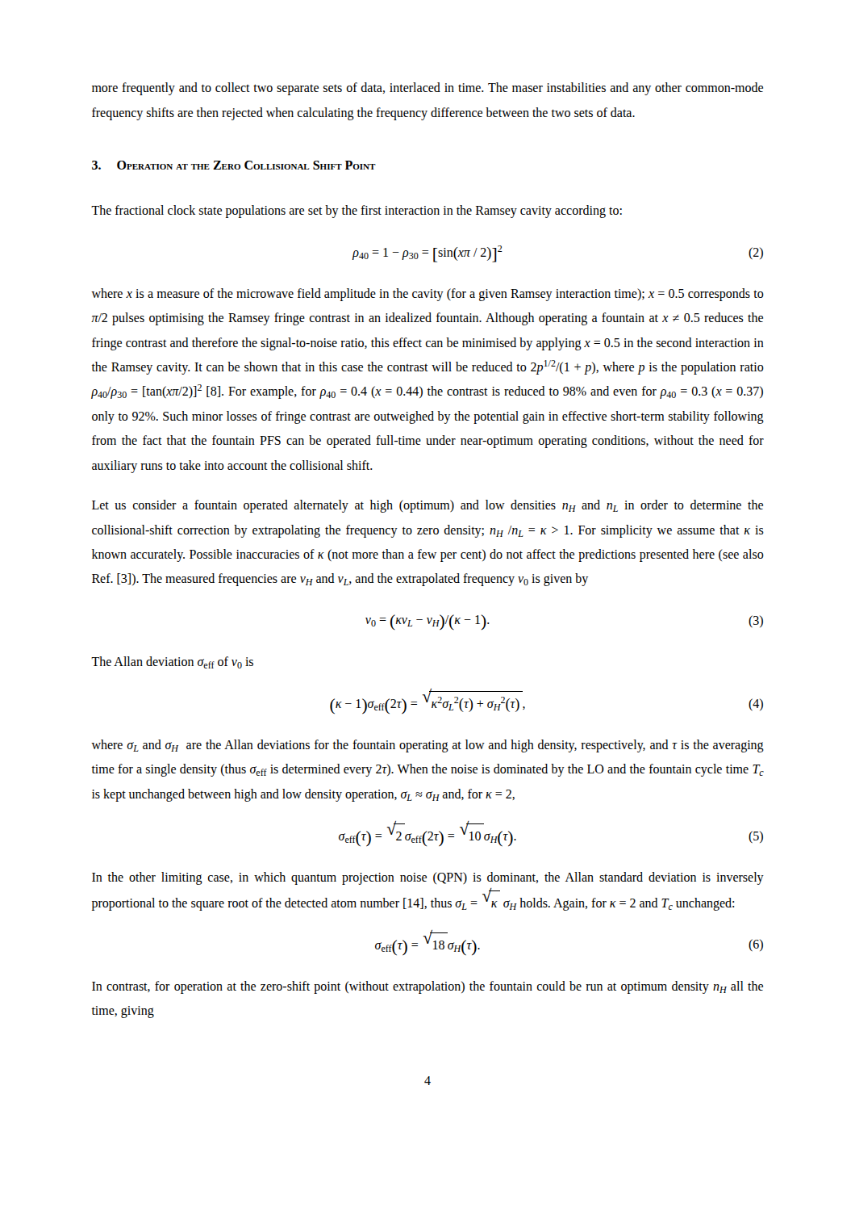more frequently and to collect two separate sets of data, interlaced in time. The maser instabilities and any other common-mode frequency shifts are then rejected when calculating the frequency difference between the two sets of data.
3. Operation at the Zero Collisional Shift Point
The fractional clock state populations are set by the first interaction in the Ramsey cavity according to:
ρ40 = 1 − ρ30 = [sin(xπ / 2)]2 (2)
where x is a measure of the microwave field amplitude in the cavity (for a given Ramsey interaction time); x = 0.5 corresponds to π/2 pulses optimising the Ramsey fringe contrast in an idealized fountain. Although operating a fountain at x ≠ 0.5 reduces the fringe contrast and therefore the signal-to-noise ratio, this effect can be minimised by applying x = 0.5 in the second interaction in the Ramsey cavity. It can be shown that in this case the contrast will be reduced to 2p1/2/(1 + p), where p is the population ratio ρ40/ρ30 = [tan(xπ/2)]2 [8]. For example, for ρ40 = 0.4 (x = 0.44) the contrast is reduced to 98% and even for ρ40 = 0.3 (x = 0.37) only to 92%. Such minor losses of fringe contrast are outweighed by the potential gain in effective short-term stability following from the fact that the fountain PFS can be operated full-time under near-optimum operating conditions, without the need for auxiliary runs to take into account the collisional shift.
Let us consider a fountain operated alternately at high (optimum) and low densities nH and nL in order to determine the collisional-shift correction by extrapolating the frequency to zero density; nH /nL = κ > 1. For simplicity we assume that κ is known accurately. Possible inaccuracies of κ (not more than a few per cent) do not affect the predictions presented here (see also Ref. [3]). The measured frequencies are νH and νL, and the extrapolated frequency ν0 is given by
ν0 = (κνL − νH)/(κ − 1). (3)
The Allan deviation σeff of ν0 is
(κ − 1) σeff(2τ) = κ2σL2(τ) + σH2(τ), (4)
where σL and σH are the Allan deviations for the fountain operating at low and high density, respectively, and τ is the averaging time for a single density (thus σeff is determined every 2τ). When the noise is dominated by the LO and the fountain cycle time Tc is kept unchanged between high and low density operation, σL ≈ σH and, for κ = 2,
σeff(τ) = 2 σeff(2τ) = 10 σH(τ). (5)
In the other limiting case, in which quantum projection noise (QPN) is dominant, the Allan standard deviation is inversely proportional to the square root of the detected atom number [14], thus σL = κ σH holds. Again, for κ = 2 and Tc unchanged:
σeff(τ) = 18 σH(τ). (6)
In contrast, for operation at the zero-shift point (without extrapolation) the fountain could be run at optimum density nH all the time, giving
4